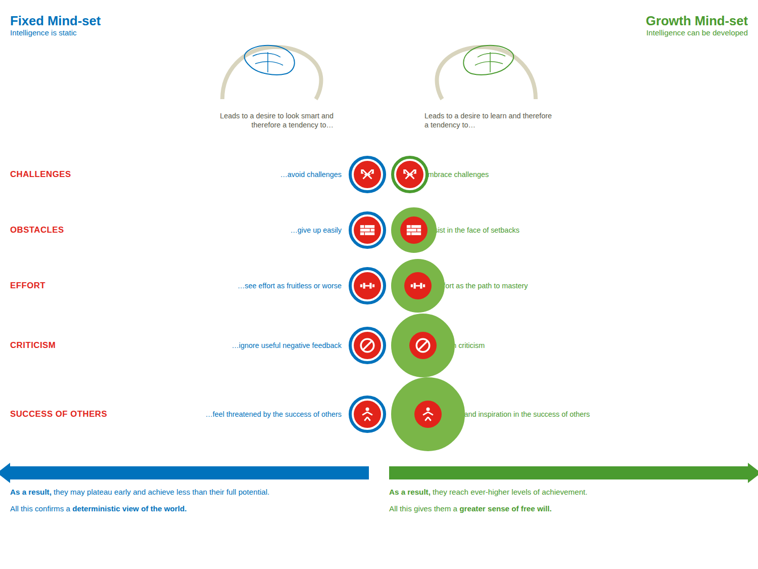Fixed Mind-set Intelligence is static
Growth Mind-set Intelligence can be developed
Leads to a desire to look smart and therefore a tendency to…
Leads to a desire to learn and therefore a tendency to…
CHALLENGES
…avoid challenges
…embrace challenges
OBSTACLES
…give up easily
…persist in the face of setbacks
EFFORT
…see effort as fruitless or worse
…see effort as the path to mastery
CRITICISM
…ignore useful negative feedback
…learn from criticism
SUCCESS OF OTHERS
…feel threatened by the success of others
…find lessons and inspiration in the success of others
As a result, they may plateau early and achieve less than their full potential.
All this confirms a deterministic view of the world.
As a result, they reach ever-higher levels of achievement.
All this gives them a greater sense of free will.